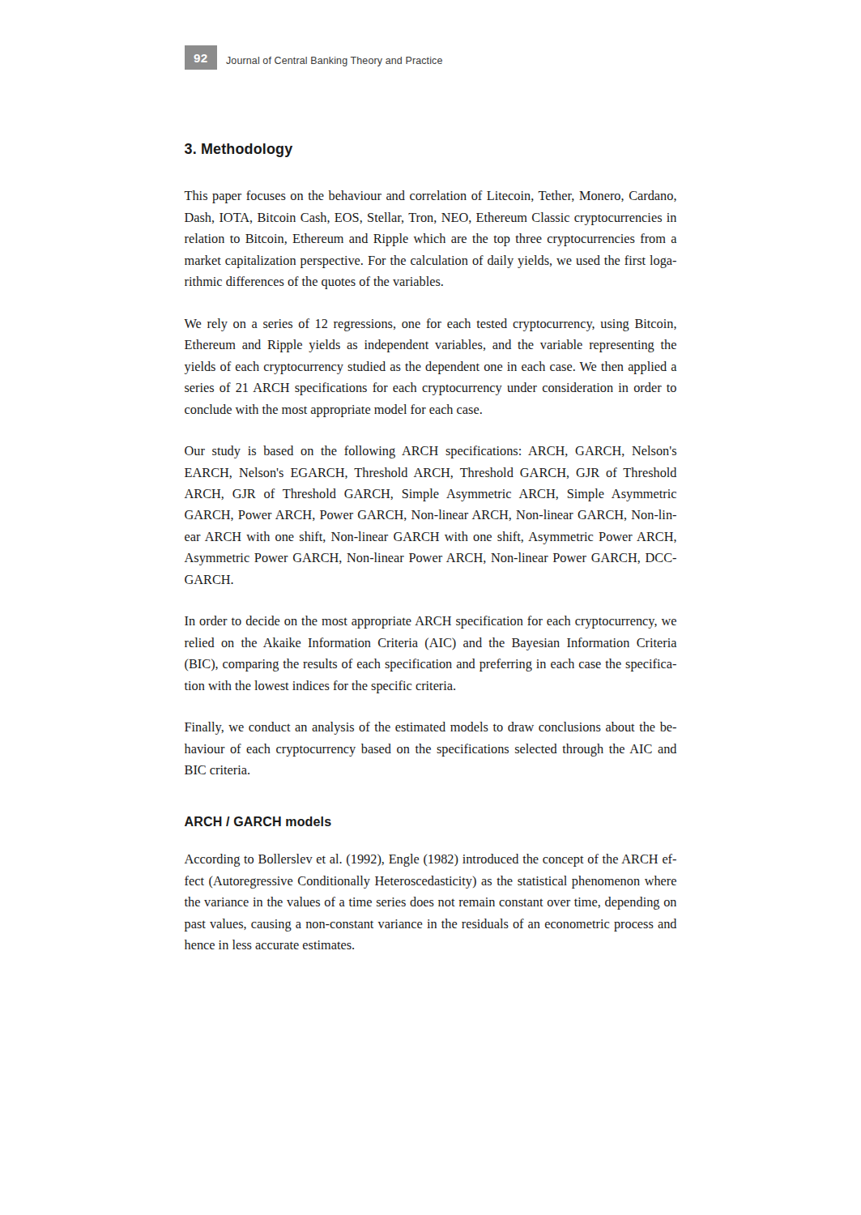92
Journal of Central Banking Theory and Practice
3. Methodology
This paper focuses on the behaviour and correlation of Litecoin, Tether, Monero, Cardano, Dash, IOTA, Bitcoin Cash, EOS, Stellar, Tron, NEO, Ethereum Classic cryptocurrencies in relation to Bitcoin, Ethereum and Ripple which are the top three cryptocurrencies from a market capitalization perspective. For the calculation of daily yields, we used the first logarithmic differences of the quotes of the variables.
We rely on a series of 12 regressions, one for each tested cryptocurrency, using Bitcoin, Ethereum and Ripple yields as independent variables, and the variable representing the yields of each cryptocurrency studied as the dependent one in each case. We then applied a series of 21 ARCH specifications for each cryptocurrency under consideration in order to conclude with the most appropriate model for each case.
Our study is based on the following ARCH specifications: ARCH, GARCH, Nelson's EARCH, Nelson's EGARCH, Threshold ARCH, Threshold GARCH, GJR of Threshold ARCH, GJR of Threshold GARCH, Simple Asymmetric ARCH, Simple Asymmetric GARCH, Power ARCH, Power GARCH, Non-linear ARCH, Non-linear GARCH, Non-linear ARCH with one shift, Non-linear GARCH with one shift, Asymmetric Power ARCH, Asymmetric Power GARCH, Non-linear Power ARCH, Non-linear Power GARCH, DCC-GARCH.
In order to decide on the most appropriate ARCH specification for each cryptocurrency, we relied on the Akaike Information Criteria (AIC) and the Bayesian Information Criteria (BIC), comparing the results of each specification and preferring in each case the specification with the lowest indices for the specific criteria.
Finally, we conduct an analysis of the estimated models to draw conclusions about the behaviour of each cryptocurrency based on the specifications selected through the AIC and BIC criteria.
ARCH / GARCH models
According to Bollerslev et al. (1992), Engle (1982) introduced the concept of the ARCH effect (Autoregressive Conditionally Heteroscedasticity) as the statistical phenomenon where the variance in the values of a time series does not remain constant over time, depending on past values, causing a non-constant variance in the residuals of an econometric process and hence in less accurate estimates.